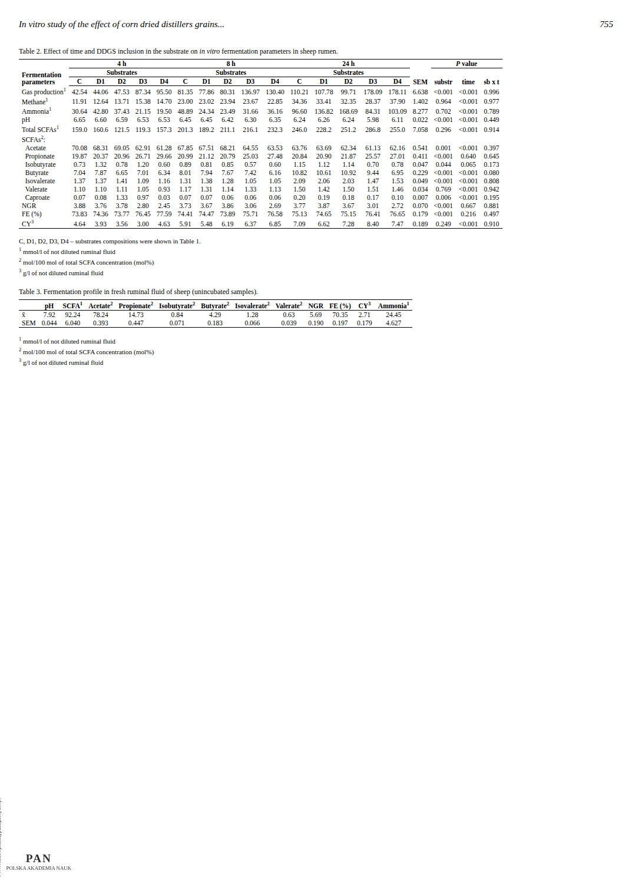In vitro study of the effect of corn dried distillers grains... 755
Table 2. Effect of time and DDGS inclusion in the substrate on in vitro fermentation parameters in sheep rumen.
| Fermentation parameters | 4 h | 8 h | 24 h | SEM | P value |
| --- | --- | --- | --- | --- | --- |
| Substrates | Substrates | Substrates | substr | time | sb x t |
| C | D1 | D2 | D3 | D4 | C | D1 | D2 | D3 | D4 | C | D1 | D2 | D3 | D4 |
| Gas production 1 | 42.54 | 44.06 | 47.53 | 87.34 | 95.50 | 81.35 | 77.86 | 80.31 | 136.97 | 130.40 | 110.21 | 107.78 | 99.71 | 178.09 | 178.11 | 6.638 | <0.001 | <0.001 | 0.996 |
| Methane 1 | 11.91 | 12.64 | 13.71 | 15.38 | 14.70 | 23.00 | 23.02 | 23.94 | 23.67 | 22.85 | 34.36 | 33.41 | 32.35 | 28.37 | 37.90 | 1.402 | 0.964 | <0.001 | 0.977 |
| Ammonia 1 | 30.64 | 42.80 | 37.43 | 21.15 | 19.50 | 48.89 | 24.34 | 23.49 | 31.66 | 36.16 | 96.60 | 136.82 | 168.69 | 84.31 | 103.09 | 8.277 | 0.702 | <0.001 | 0.789 |
| pH | 6.65 | 6.60 | 6.59 | 6.53 | 6.53 | 6.45 | 6.45 | 6.42 | 6.30 | 6.35 | 6.24 | 6.26 | 6.24 | 5.98 | 6.11 | 0.022 | <0.001 | <0.001 | 0.449 |
| Total SCFAs 1 | 159.0 | 160.6 | 121.5 | 119.3 | 157.3 | 201.3 | 189.2 | 211.1 | 216.1 | 232.3 | 246.0 | 228.2 | 251.2 | 286.8 | 255.0 | 7.058 | 0.296 | <0.001 | 0.914 |
| SCFAs 2 : | |
| Acetate | 70.08 | 68.31 | 69.05 | 62.91 | 61.28 | 67.85 | 67.51 | 68.21 | 64.55 | 63.53 | 63.76 | 63.69 | 62.34 | 61.13 | 62.16 | 0.541 | 0.001 | <0.001 | 0.397 |
| Propionate | 19.87 | 20.37 | 20.96 | 26.71 | 29.66 | 20.99 | 21.12 | 20.79 | 25.03 | 27.48 | 20.84 | 20.90 | 21.87 | 25.57 | 27.01 | 0.411 | <0.001 | 0.640 | 0.645 |
| Isobutyrate | 0.73 | 1.32 | 0.78 | 1.20 | 0.60 | 0.89 | 0.81 | 0.85 | 0.57 | 0.60 | 1.15 | 1.12 | 1.14 | 0.70 | 0.78 | 0.047 | 0.044 | 0.065 | 0.173 |
| Butyrate | 7.04 | 7.87 | 6.65 | 7.01 | 6.34 | 8.01 | 7.94 | 7.67 | 7.42 | 6.16 | 10.82 | 10.61 | 10.92 | 9.44 | 6.95 | 0.229 | <0.001 | <0.001 | 0.080 |
| Isovalerate | 1.37 | 1.37 | 1.41 | 1.09 | 1.16 | 1.31 | 1.38 | 1.28 | 1.05 | 1.05 | 2.09 | 2.06 | 2.03 | 1.47 | 1.53 | 0.049 | <0.001 | <0.001 | 0.808 |
| Valerate | 1.10 | 1.10 | 1.11 | 1.05 | 0.93 | 1.17 | 1.31 | 1.14 | 1.33 | 1.13 | 1.50 | 1.42 | 1.50 | 1.51 | 1.46 | 0.034 | 0.769 | <0.001 | 0.942 |
| Caproate | 0.07 | 0.08 | 1.33 | 0.97 | 0.03 | 0.07 | 0.07 | 0.06 | 0.06 | 0.06 | 0.20 | 0.19 | 0.18 | 0.17 | 0.10 | 0.007 | 0.006 | <0.001 | 0.195 |
| NGR | 3.88 | 3.76 | 3.78 | 2.80 | 2.45 | 3.73 | 3.67 | 3.86 | 3.06 | 2.69 | 3.77 | 3.87 | 3.67 | 3.01 | 2.72 | 0.070 | <0.001 | 0.667 | 0.881 |
| FE (%) | 73.83 | 74.36 | 73.77 | 76.45 | 77.59 | 74.41 | 74.47 | 73.89 | 75.71 | 76.58 | 75.13 | 74.65 | 75.15 | 76.41 | 76.65 | 0.179 | <0.001 | 0.216 | 0.497 |
| CY 3 | 4.64 | 3.93 | 3.56 | 3.00 | 4.63 | 5.91 | 5.48 | 6.19 | 6.37 | 6.85 | 7.09 | 6.62 | 7.28 | 8.40 | 7.47 | 0.189 | 0.249 | <0.001 | 0.910 |
C, D1, D2, D3, D4 – substrates compositions were shown in Table 1.
1 mmol/l of not diluted ruminal fluid
2 mol/100 mol of total SCFA concentration (mol%)
3 g/l of not diluted ruminal fluid
Table 3. Fermentation profile in fresh ruminal fluid of sheep (unincubated samples).
| | pH | SCFA 1 | Acetate 2 | Propionate 2 | Isobutyrate 2 | Butyrate 2 | Isovalerate 2 | Valerate 2 | NGR | FE (%) | CY 3 | Ammonia 1 |
| --- | --- | --- | --- | --- | --- | --- | --- | --- | --- | --- | --- | --- |
| x̄ | 7.92 | 92.24 | 78.24 | 14.73 | 0.84 | 4.29 | 1.28 | 0.63 | 5.69 | 70.35 | 2.71 | 24.45 |
| SEM | 0.044 | 6.040 | 0.393 | 0.447 | 0.071 | 0.183 | 0.066 | 0.039 | 0.190 | 0.197 | 0.179 | 4.627 |
1 mmol/l of not diluted ruminal fluid
2 mol/100 mol of total SCFA concentration (mol%)
3 g/l of not diluted ruminal fluid
PAN
POLSKA AKADEMIA NAUK
www.journals.pan.pl
www.czasopisma.pan.pl